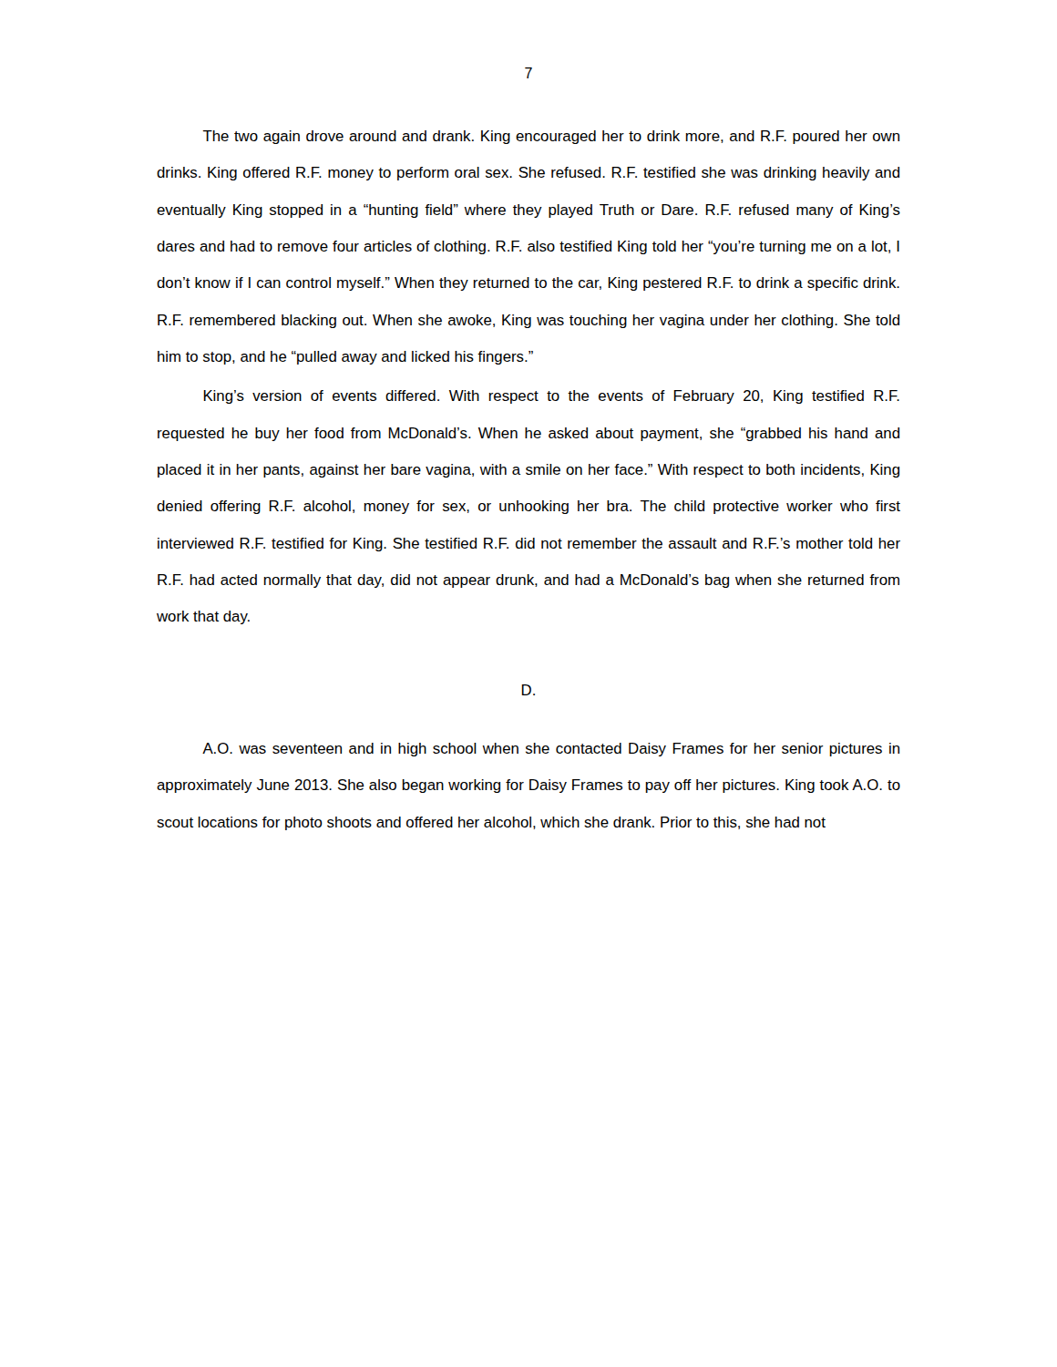7
The two again drove around and drank. King encouraged her to drink more, and R.F. poured her own drinks. King offered R.F. money to perform oral sex. She refused. R.F. testified she was drinking heavily and eventually King stopped in a “hunting field” where they played Truth or Dare. R.F. refused many of King’s dares and had to remove four articles of clothing. R.F. also testified King told her “you’re turning me on a lot, I don’t know if I can control myself.” When they returned to the car, King pestered R.F. to drink a specific drink. R.F. remembered blacking out. When she awoke, King was touching her vagina under her clothing. She told him to stop, and he “pulled away and licked his fingers.”
King’s version of events differed. With respect to the events of February 20, King testified R.F. requested he buy her food from McDonald’s. When he asked about payment, she “grabbed his hand and placed it in her pants, against her bare vagina, with a smile on her face.” With respect to both incidents, King denied offering R.F. alcohol, money for sex, or unhooking her bra. The child protective worker who first interviewed R.F. testified for King. She testified R.F. did not remember the assault and R.F.’s mother told her R.F. had acted normally that day, did not appear drunk, and had a McDonald’s bag when she returned from work that day.
D.
A.O. was seventeen and in high school when she contacted Daisy Frames for her senior pictures in approximately June 2013. She also began working for Daisy Frames to pay off her pictures. King took A.O. to scout locations for photo shoots and offered her alcohol, which she drank. Prior to this, she had not